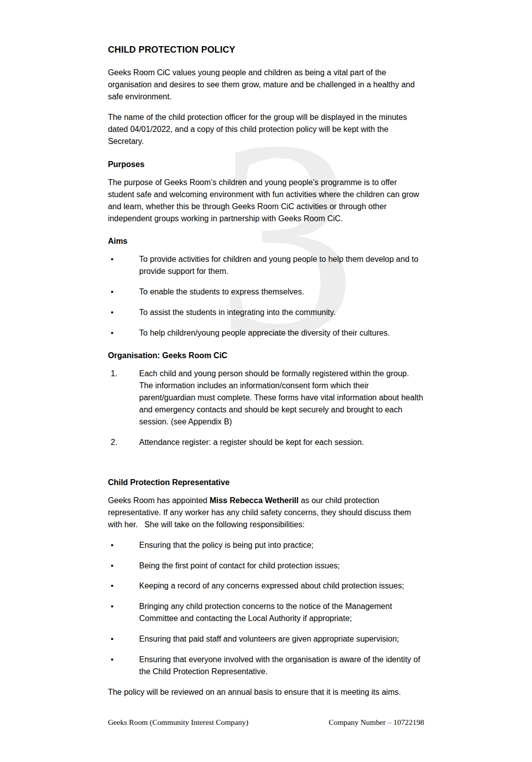3
CHILD PROTECTION POLICY
Geeks Room CiC values young people and children as being a vital part of the organisation and desires to see them grow, mature and be challenged in a healthy and safe environment.
The name of the child protection officer for the group will be displayed in the minutes dated 04/01/2022, and a copy of this child protection policy will be kept with the Secretary.
Purposes
The purpose of Geeks Room’s children and young people’s programme is to offer student safe and welcoming environment with fun activities where the children can grow and learn, whether this be through Geeks Room CiC activities or through other independent groups working in partnership with Geeks Room CiC.
Aims
To provide activities for children and young people to help them develop and to provide support for them.
To enable the students to express themselves.
To assist the students in integrating into the community.
To help children/young people appreciate the diversity of their cultures.
Organisation: Geeks Room CiC
Each child and young person should be formally registered within the group. The information includes an information/consent form which their parent/guardian must complete. These forms have vital information about health and emergency contacts and should be kept securely and brought to each session. (see Appendix B)
Attendance register: a register should be kept for each session.
Child Protection Representative
Geeks Room has appointed Miss Rebecca Wetherill as our child protection representative. If any worker has any child safety concerns, they should discuss them with her. She will take on the following responsibilities:
Ensuring that the policy is being put into practice;
Being the first point of contact for child protection issues;
Keeping a record of any concerns expressed about child protection issues;
Bringing any child protection concerns to the notice of the Management Committee and contacting the Local Authority if appropriate;
Ensuring that paid staff and volunteers are given appropriate supervision;
Ensuring that everyone involved with the organisation is aware of the identity of the Child Protection Representative.
The policy will be reviewed on an annual basis to ensure that it is meeting its aims.
Geeks Room (Community Interest Company) Company Number – 10722198